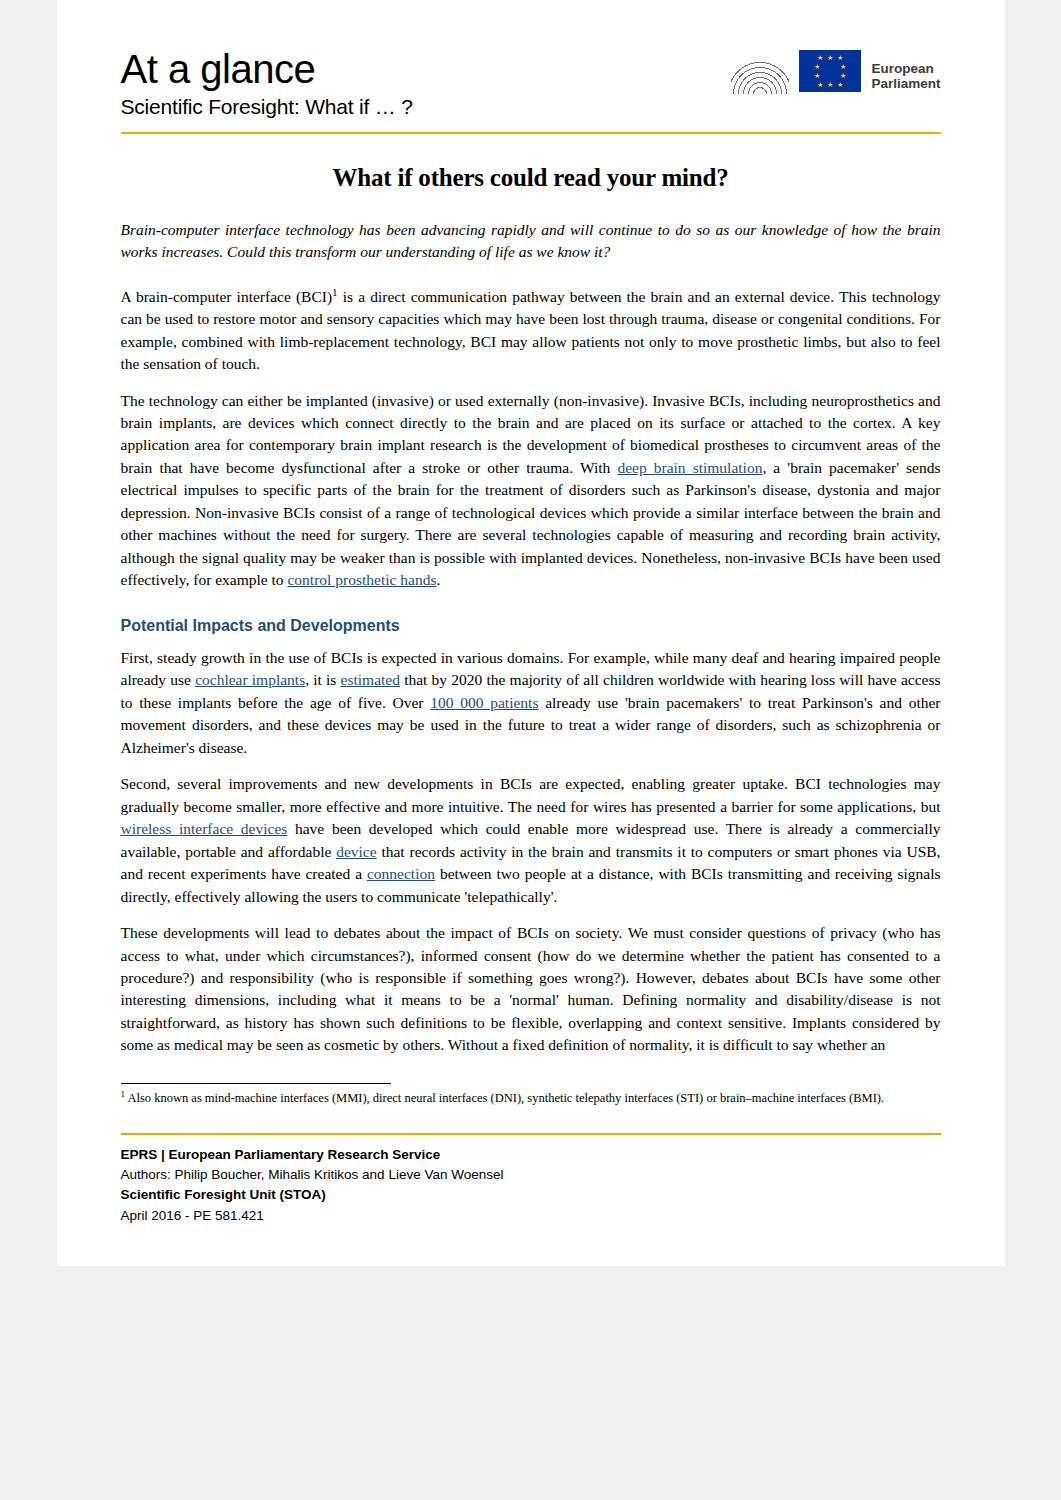At a glance
Scientific Foresight: What if … ?
European
Parliament
What if others could read your mind?
Brain-computer interface technology has been advancing rapidly and will continue to do so as our knowledge of how the brain works increases. Could this transform our understanding of life as we know it?
A brain-computer interface (BCI)1 is a direct communication pathway between the brain and an external device. This technology can be used to restore motor and sensory capacities which may have been lost through trauma, disease or congenital conditions. For example, combined with limb-replacement technology, BCI may allow patients not only to move prosthetic limbs, but also to feel the sensation of touch.
The technology can either be implanted (invasive) or used externally (non-invasive). Invasive BCIs, including neuroprosthetics and brain implants, are devices which connect directly to the brain and are placed on its surface or attached to the cortex. A key application area for contemporary brain implant research is the development of biomedical prostheses to circumvent areas of the brain that have become dysfunctional after a stroke or other trauma. With deep brain stimulation, a 'brain pacemaker' sends electrical impulses to specific parts of the brain for the treatment of disorders such as Parkinson's disease, dystonia and major depression. Non-invasive BCIs consist of a range of technological devices which provide a similar interface between the brain and other machines without the need for surgery. There are several technologies capable of measuring and recording brain activity, although the signal quality may be weaker than is possible with implanted devices. Nonetheless, non-invasive BCIs have been used effectively, for example to control prosthetic hands.
Potential Impacts and Developments
First, steady growth in the use of BCIs is expected in various domains. For example, while many deaf and hearing impaired people already use cochlear implants, it is estimated that by 2020 the majority of all children worldwide with hearing loss will have access to these implants before the age of five. Over 100 000 patients already use 'brain pacemakers' to treat Parkinson's and other movement disorders, and these devices may be used in the future to treat a wider range of disorders, such as schizophrenia or Alzheimer's disease.
Second, several improvements and new developments in BCIs are expected, enabling greater uptake. BCI technologies may gradually become smaller, more effective and more intuitive. The need for wires has presented a barrier for some applications, but wireless interface devices have been developed which could enable more widespread use. There is already a commercially available, portable and affordable device that records activity in the brain and transmits it to computers or smart phones via USB, and recent experiments have created a connection between two people at a distance, with BCIs transmitting and receiving signals directly, effectively allowing the users to communicate 'telepathically'.
These developments will lead to debates about the impact of BCIs on society. We must consider questions of privacy (who has access to what, under which circumstances?), informed consent (how do we determine whether the patient has consented to a procedure?) and responsibility (who is responsible if something goes wrong?). However, debates about BCIs have some other interesting dimensions, including what it means to be a 'normal' human. Defining normality and disability/disease is not straightforward, as history has shown such definitions to be flexible, overlapping and context sensitive. Implants considered by some as medical may be seen as cosmetic by others. Without a fixed definition of normality, it is difficult to say whether an
1 Also known as mind-machine interfaces (MMI), direct neural interfaces (DNI), synthetic telepathy interfaces (STI) or brain–machine interfaces (BMI).
EPRS | European Parliamentary Research Service
Authors: Philip Boucher, Mihalis Kritikos and Lieve Van Woensel
Scientific Foresight Unit (STOA)
April 2016 - PE 581.421